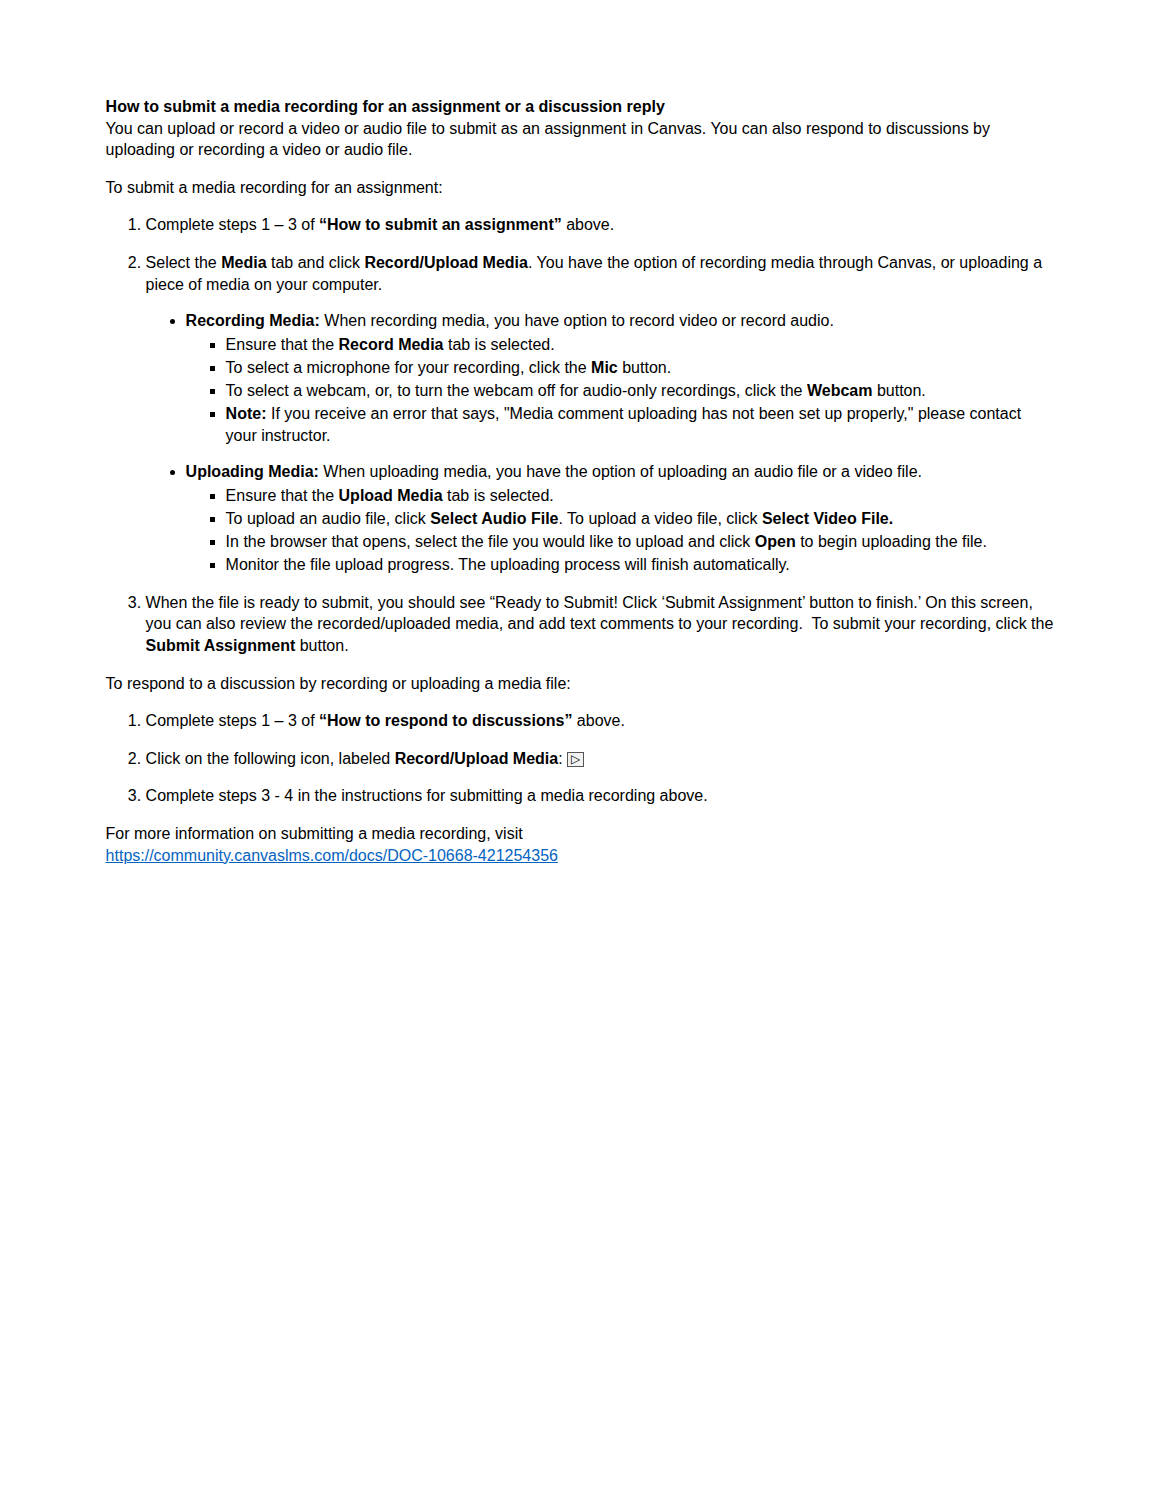How to submit a media recording for an assignment or a discussion reply
You can upload or record a video or audio file to submit as an assignment in Canvas. You can also respond to discussions by uploading or recording a video or audio file.
To submit a media recording for an assignment:
Complete steps 1 – 3 of “How to submit an assignment” above.
Select the Media tab and click Record/Upload Media. You have the option of recording media through Canvas, or uploading a piece of media on your computer.
Recording Media: When recording media, you have option to record video or record audio.
Ensure that the Record Media tab is selected.
To select a microphone for your recording, click the Mic button.
To select a webcam, or, to turn the webcam off for audio-only recordings, click the Webcam button.
Note: If you receive an error that says, "Media comment uploading has not been set up properly," please contact your instructor.
Uploading Media: When uploading media, you have the option of uploading an audio file or a video file.
Ensure that the Upload Media tab is selected.
To upload an audio file, click Select Audio File. To upload a video file, click Select Video File.
In the browser that opens, select the file you would like to upload and click Open to begin uploading the file.
Monitor the file upload progress. The uploading process will finish automatically.
When the file is ready to submit, you should see “Ready to Submit! Click ‘Submit Assignment’ button to finish.’ On this screen, you can also review the recorded/uploaded media, and add text comments to your recording. To submit your recording, click the Submit Assignment button.
To respond to a discussion by recording or uploading a media file:
Complete steps 1 – 3 of “How to respond to discussions” above.
Click on the following icon, labeled Record/Upload Media: ▷
Complete steps 3 - 4 in the instructions for submitting a media recording above.
For more information on submitting a media recording, visit
https://community.canvaslms.com/docs/DOC-10668-421254356